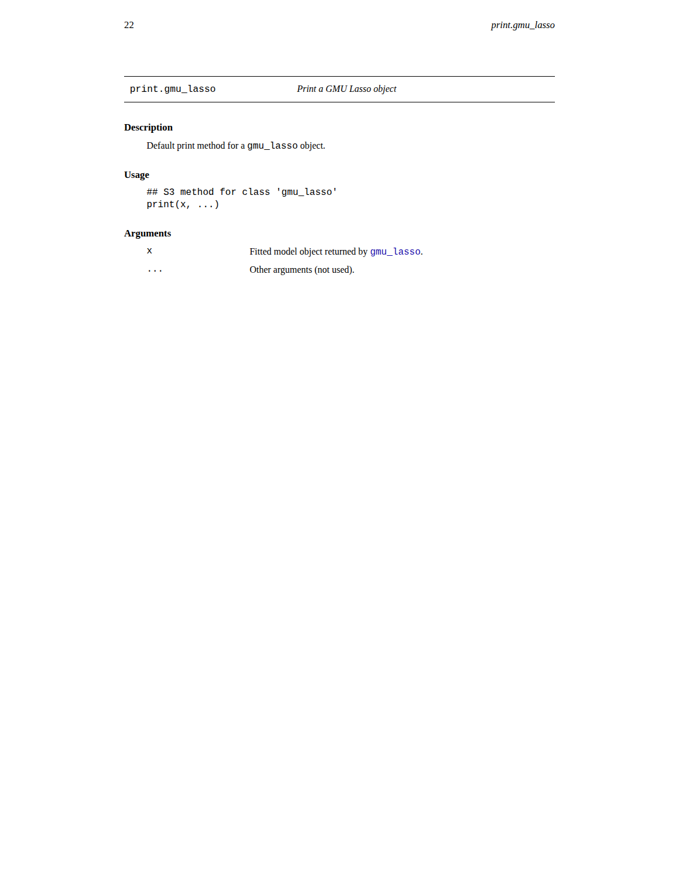22 print.gmu_lasso
| print.gmu_lasso | Print a GMU Lasso object |
Description
Default print method for a gmu_lasso object.
Usage
## S3 method for class 'gmu_lasso'
print(x, ...)
Arguments
x
Fitted model object returned by gmu_lasso.
...
Other arguments (not used).